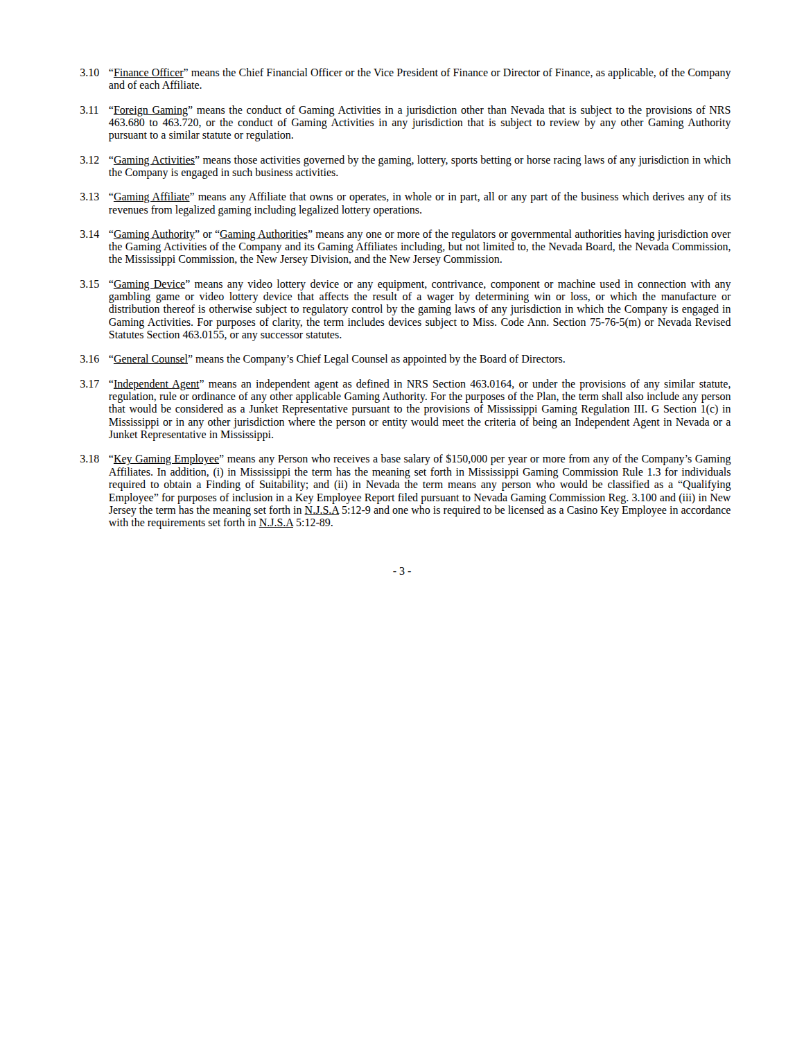3.10
“Finance Officer” means the Chief Financial Officer or the Vice President of Finance or Director of Finance, as applicable, of the Company and of each Affiliate.
3.11
“Foreign Gaming” means the conduct of Gaming Activities in a jurisdiction other than Nevada that is subject to the provisions of NRS 463.680 to 463.720, or the conduct of Gaming Activities in any jurisdiction that is subject to review by any other Gaming Authority pursuant to a similar statute or regulation.
3.12
“Gaming Activities” means those activities governed by the gaming, lottery, sports betting or horse racing laws of any jurisdiction in which the Company is engaged in such business activities.
3.13
“Gaming Affiliate” means any Affiliate that owns or operates, in whole or in part, all or any part of the business which derives any of its revenues from legalized gaming including legalized lottery operations.
3.14
“Gaming Authority” or “Gaming Authorities” means any one or more of the regulators or governmental authorities having jurisdiction over the Gaming Activities of the Company and its Gaming Affiliates including, but not limited to, the Nevada Board, the Nevada Commission, the Mississippi Commission, the New Jersey Division, and the New Jersey Commission.
3.15
“Gaming Device” means any video lottery device or any equipment, contrivance, component or machine used in connection with any gambling game or video lottery device that affects the result of a wager by determining win or loss, or which the manufacture or distribution thereof is otherwise subject to regulatory control by the gaming laws of any jurisdiction in which the Company is engaged in Gaming Activities. For purposes of clarity, the term includes devices subject to Miss. Code Ann. Section 75-76-5(m) or Nevada Revised Statutes Section 463.0155, or any successor statutes.
3.16
“General Counsel” means the Company’s Chief Legal Counsel as appointed by the Board of Directors.
3.17
“Independent Agent” means an independent agent as defined in NRS Section 463.0164, or under the provisions of any similar statute, regulation, rule or ordinance of any other applicable Gaming Authority. For the purposes of the Plan, the term shall also include any person that would be considered as a Junket Representative pursuant to the provisions of Mississippi Gaming Regulation III. G Section 1(c) in Mississippi or in any other jurisdiction where the person or entity would meet the criteria of being an Independent Agent in Nevada or a Junket Representative in Mississippi.
3.18
“Key Gaming Employee” means any Person who receives a base salary of $150,000 per year or more from any of the Company’s Gaming Affiliates. In addition, (i) in Mississippi the term has the meaning set forth in Mississippi Gaming Commission Rule 1.3 for individuals required to obtain a Finding of Suitability; and (ii) in Nevada the term means any person who would be classified as a “Qualifying Employee” for purposes of inclusion in a Key Employee Report filed pursuant to Nevada Gaming Commission Reg. 3.100 and (iii) in New Jersey the term has the meaning set forth in N.J.S.A 5:12-9 and one who is required to be licensed as a Casino Key Employee in accordance with the requirements set forth in N.J.S.A 5:12-89.
- 3 -